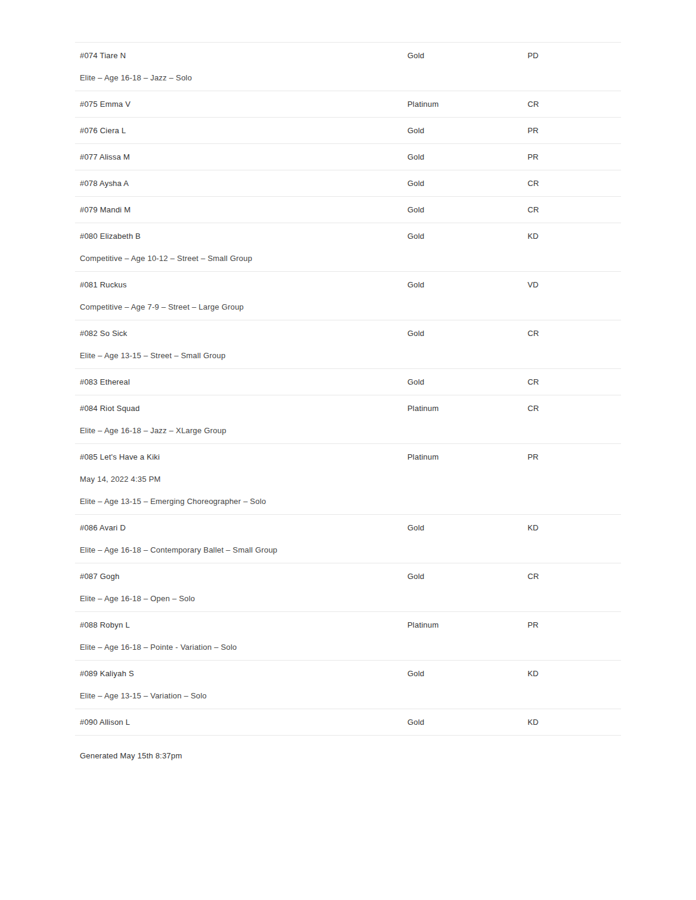| #074 Tiare N Elite – Age 16-18 – Jazz – Solo | Gold | PD |
| #075 Emma V | Platinum | CR |
| #076 Ciera L | Gold | PR |
| #077 Alissa M | Gold | PR |
| #078 Aysha A | Gold | CR |
| #079 Mandi M | Gold | CR |
| #080 Elizabeth B Competitive – Age 10-12 – Street – Small Group | Gold | KD |
| #081 Ruckus Competitive – Age 7-9 – Street – Large Group | Gold | VD |
| #082 So Sick Elite – Age 13-15 – Street – Small Group | Gold | CR |
| #083 Ethereal | Gold | CR |
| #084 Riot Squad Elite – Age 16-18 – Jazz – XLarge Group | Platinum | CR |
| #085 Let's Have a Kiki May 14, 2022 4:35 PM Elite – Age 13-15 – Emerging Choreographer – Solo | Platinum | PR |
| #086 Avari D Elite – Age 16-18 – Contemporary Ballet – Small Group | Gold | KD |
| #087 Gogh Elite – Age 16-18 – Open – Solo | Gold | CR |
| #088 Robyn L Elite – Age 16-18 – Pointe - Variation – Solo | Platinum | PR |
| #089 Kaliyah S Elite – Age 13-15 – Variation – Solo | Gold | KD |
| #090 Allison L | Gold | KD |
Generated May 15th 8:37pm